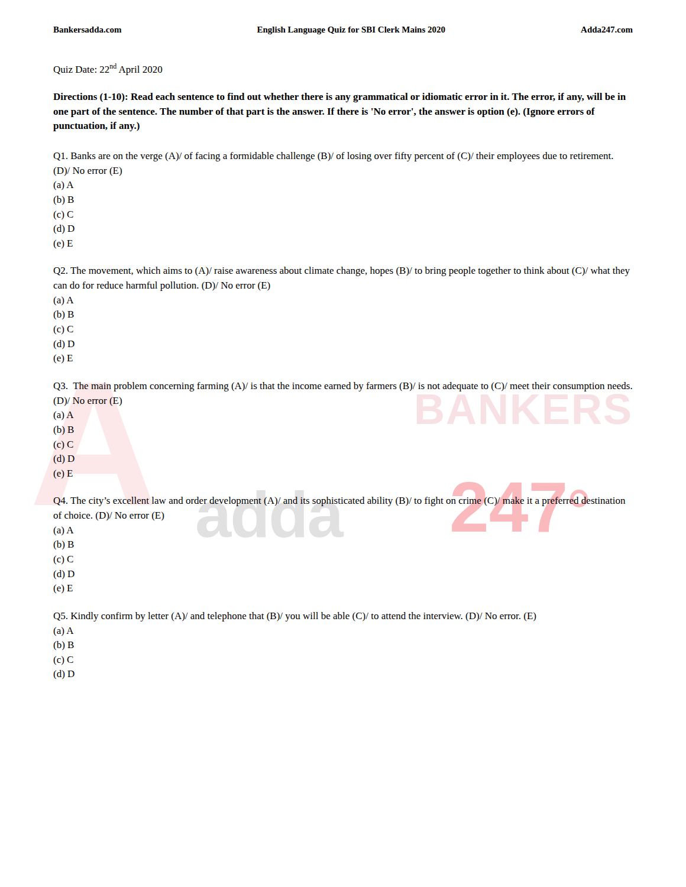A
BANKERS
adda
247
Bankersadda.com English Language Quiz for SBI Clerk Mains 2020 Adda247.com
Quiz Date: 22nd April 2020
Directions (1-10): Read each sentence to find out whether there is any grammatical or idiomatic error in it. The error, if any, will be in one part of the sentence. The number of that part is the answer. If there is 'No error', the answer is option (e). (Ignore errors of punctuation, if any.)
Q1. Banks are on the verge (A)/ of facing a formidable challenge (B)/ of losing over fifty percent of (C)/ their employees due to retirement. (D)/ No error (E)
(a) A
(b) B
(c) C
(d) D
(e) E
Q2. The movement, which aims to (A)/ raise awareness about climate change, hopes (B)/ to bring people together to think about (C)/ what they can do for reduce harmful pollution. (D)/ No error (E)
(a) A
(b) B
(c) C
(d) D
(e) E
Q3. The main problem concerning farming (A)/ is that the income earned by farmers (B)/ is not adequate to (C)/ meet their consumption needs. (D)/ No error (E)
(a) A
(b) B
(c) C
(d) D
(e) E
Q4. The city’s excellent law and order development (A)/ and its sophisticated ability (B)/ to fight on crime (C)/ make it a preferred destination of choice. (D)/ No error (E)
(a) A
(b) B
(c) C
(d) D
(e) E
Q5. Kindly confirm by letter (A)/ and telephone that (B)/ you will be able (C)/ to attend the interview. (D)/ No error. (E)
(a) A
(b) B
(c) C
(d) D